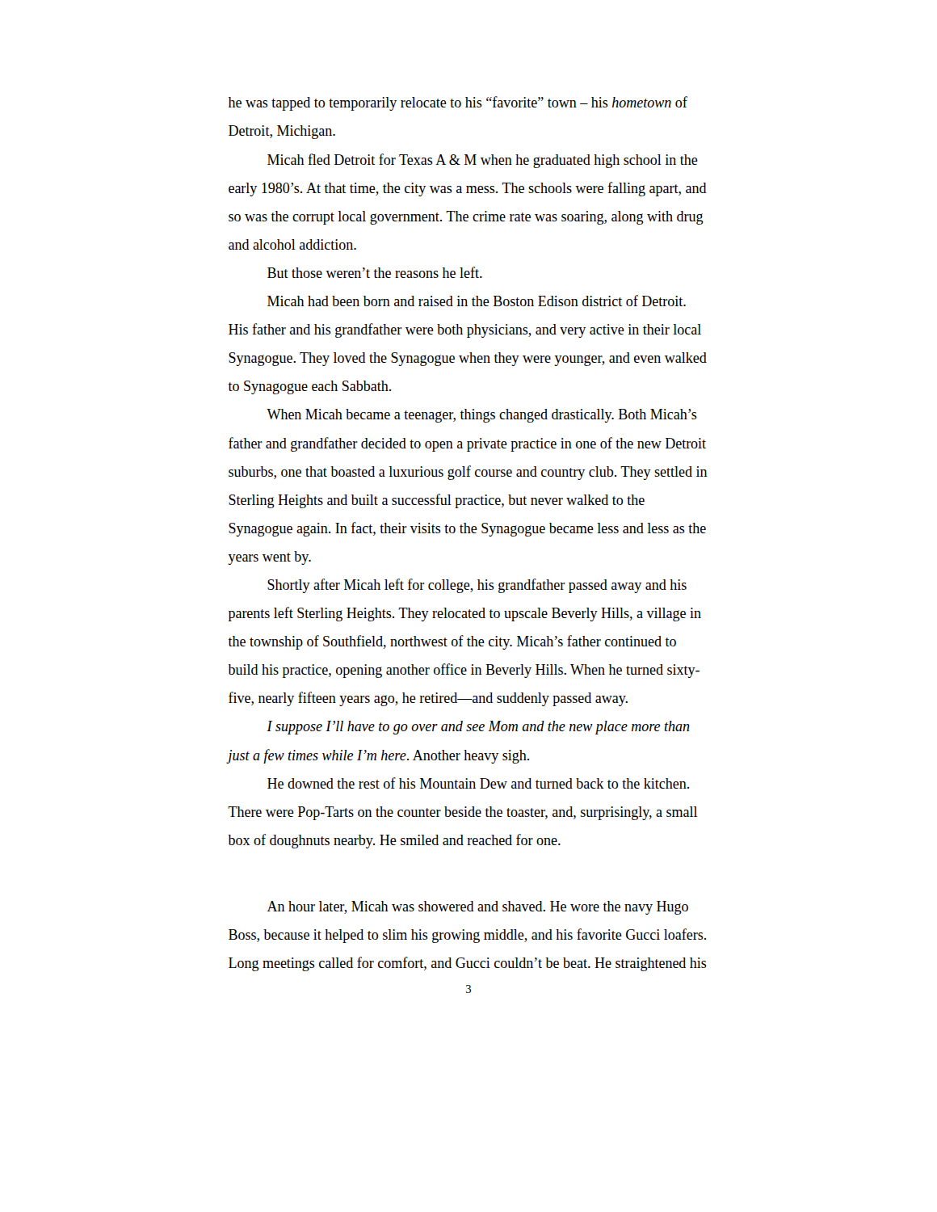he was tapped to temporarily relocate to his “favorite” town – his hometown of Detroit, Michigan.
Micah fled Detroit for Texas A & M when he graduated high school in the early 1980’s. At that time, the city was a mess. The schools were falling apart, and so was the corrupt local government. The crime rate was soaring, along with drug and alcohol addiction.
But those weren’t the reasons he left.
Micah had been born and raised in the Boston Edison district of Detroit. His father and his grandfather were both physicians, and very active in their local Synagogue. They loved the Synagogue when they were younger, and even walked to Synagogue each Sabbath.
When Micah became a teenager, things changed drastically. Both Micah’s father and grandfather decided to open a private practice in one of the new Detroit suburbs, one that boasted a luxurious golf course and country club. They settled in Sterling Heights and built a successful practice, but never walked to the Synagogue again. In fact, their visits to the Synagogue became less and less as the years went by.
Shortly after Micah left for college, his grandfather passed away and his parents left Sterling Heights. They relocated to upscale Beverly Hills, a village in the township of Southfield, northwest of the city. Micah’s father continued to build his practice, opening another office in Beverly Hills. When he turned sixty-five, nearly fifteen years ago, he retired—and suddenly passed away.
I suppose I’ll have to go over and see Mom and the new place more than just a few times while I’m here. Another heavy sigh.
He downed the rest of his Mountain Dew and turned back to the kitchen. There were Pop-Tarts on the counter beside the toaster, and, surprisingly, a small box of doughnuts nearby. He smiled and reached for one.
An hour later, Micah was showered and shaved. He wore the navy Hugo Boss, because it helped to slim his growing middle, and his favorite Gucci loafers. Long meetings called for comfort, and Gucci couldn’t be beat. He straightened his
3